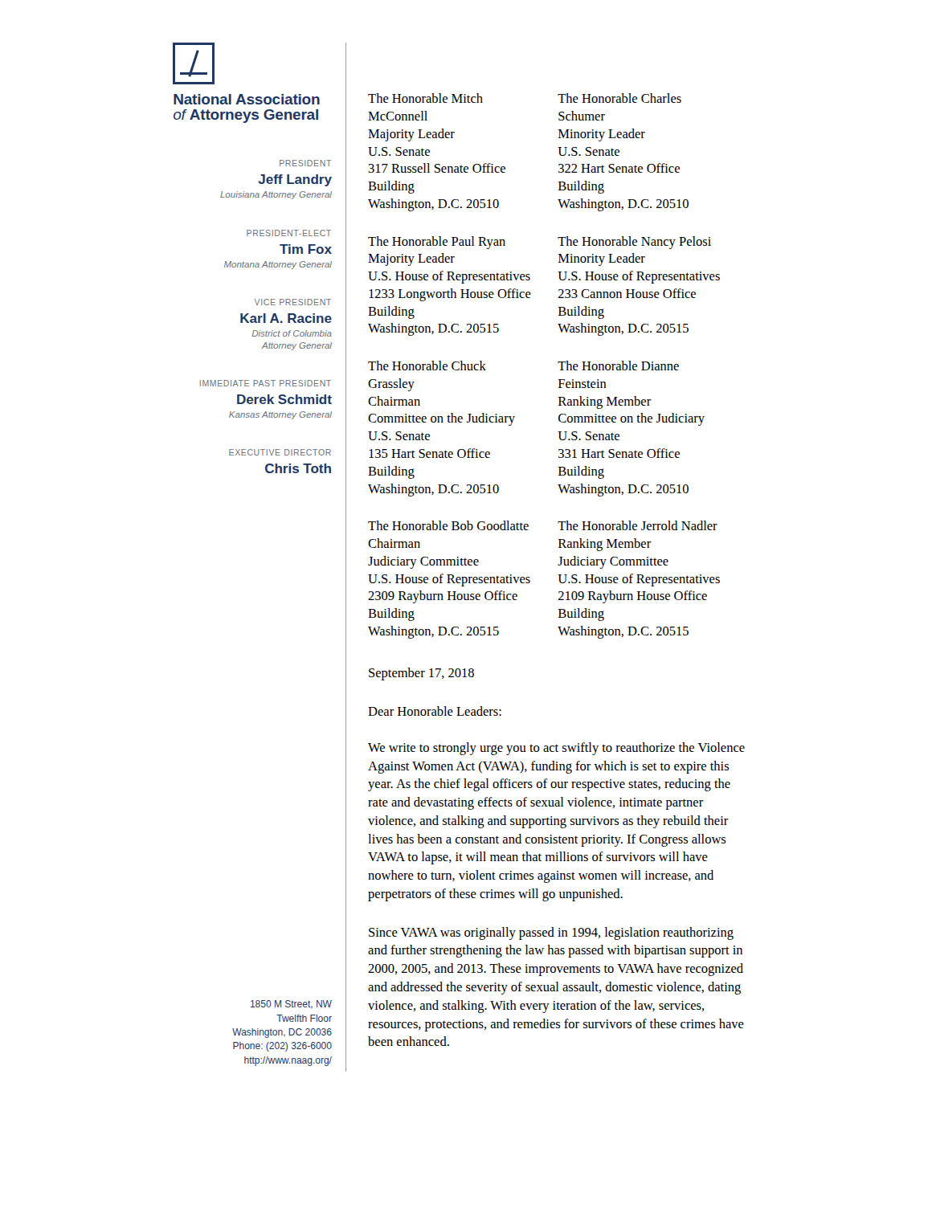National Association of Attorneys General
President Jeff Landry Louisiana Attorney General
President-Elect Tim Fox Montana Attorney General
Vice President Karl A. Racine District of Columbia
Attorney General
Immediate Past President Derek Schmidt Kansas Attorney General
Executive Director Chris Toth
1850 M Street, NW
Twelfth Floor
Washington, DC 20036
Phone: (202) 326-6000
http://www.naag.org/
| The Honorable Mitch McConnell Majority Leader U.S. Senate 317 Russell Senate Office Building Washington, D.C. 20510 | The Honorable Charles Schumer Minority Leader U.S. Senate 322 Hart Senate Office Building Washington, D.C. 20510 |
| The Honorable Paul Ryan Majority Leader U.S. House of Representatives 1233 Longworth House Office Building Washington, D.C. 20515 | The Honorable Nancy Pelosi Minority Leader U.S. House of Representatives 233 Cannon House Office Building Washington, D.C. 20515 |
| The Honorable Chuck Grassley Chairman Committee on the Judiciary U.S. Senate 135 Hart Senate Office Building Washington, D.C. 20510 | The Honorable Dianne Feinstein Ranking Member Committee on the Judiciary U.S. Senate 331 Hart Senate Office Building Washington, D.C. 20510 |
| The Honorable Bob Goodlatte Chairman Judiciary Committee U.S. House of Representatives 2309 Rayburn House Office Building Washington, D.C. 20515 | The Honorable Jerrold Nadler Ranking Member Judiciary Committee U.S. House of Representatives 2109 Rayburn House Office Building Washington, D.C. 20515 |
September 17, 2018
Dear Honorable Leaders:
We write to strongly urge you to act swiftly to reauthorize the Violence Against Women Act (VAWA), funding for which is set to expire this year. As the chief legal officers of our respective states, reducing the rate and devastating effects of sexual violence, intimate partner violence, and stalking and supporting survivors as they rebuild their lives has been a constant and consistent priority. If Congress allows VAWA to lapse, it will mean that millions of survivors will have nowhere to turn, violent crimes against women will increase, and perpetrators of these crimes will go unpunished.
Since VAWA was originally passed in 1994, legislation reauthorizing and further strengthening the law has passed with bipartisan support in 2000, 2005, and 2013. These improvements to VAWA have recognized and addressed the severity of sexual assault, domestic violence, dating violence, and stalking. With every iteration of the law, services, resources, protections, and remedies for survivors of these crimes have been enhanced.